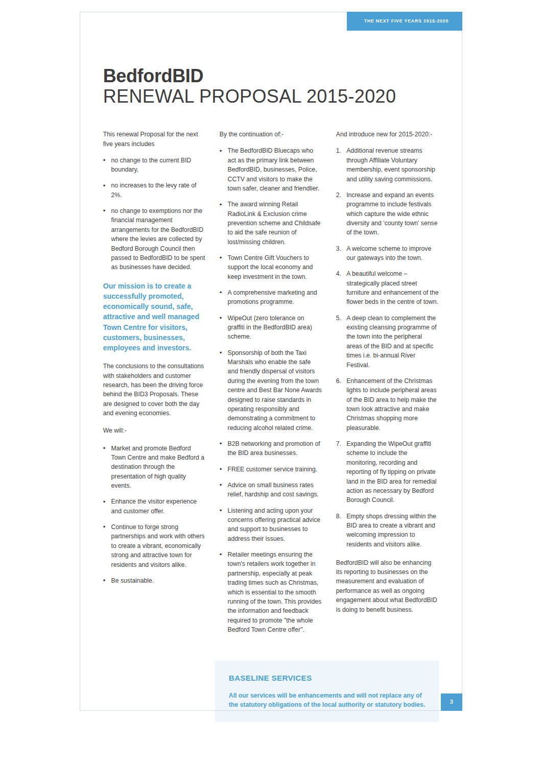THE NEXT FIVE YEARS 2015-2020
BedfordBID RENEWAL PROPOSAL 2015-2020
This renewal Proposal for the next five years includes
no change to the current BID boundary,
no increases to the levy rate of 2%.
no change to exemptions nor the financial management arrangements for the BedfordBID where the levies are collected by Bedford Borough Council then passed to BedfordBID to be spent as businesses have decided.
Our mission is to create a successfully promoted, economically sound, safe, attractive and well managed Town Centre for visitors, customers, businesses, employees and investors.
The conclusions to the consultations with stakeholders and customer research, has been the driving force behind the BID3 Proposals. These are designed to cover both the day and evening economies.
We will:-
Market and promote Bedford Town Centre and make Bedford a destination through the presentation of high quality events.
Enhance the visitor experience and customer offer.
Continue to forge strong partnerships and work with others to create a vibrant, economically strong and attractive town for residents and visitors alike.
Be sustainable.
By the continuation of:-
The BedfordBID Bluecaps who act as the primary link between BedfordBID, businesses, Police, CCTV and visitors to make the town safer, cleaner and friendlier.
The award winning Retail RadioLink & Exclusion crime prevention scheme and Childsafe to aid the safe reunion of lost/missing children.
Town Centre Gift Vouchers to support the local economy and keep investment in the town.
A comprehensive marketing and promotions programme.
WipeOut (zero tolerance on graffiti in the BedfordBID area) scheme.
Sponsorship of both the Taxi Marshals who enable the safe and friendly dispersal of visitors during the evening from the town centre and Best Bar None Awards designed to raise standards in operating responsibly and demonstrating a commitment to reducing alcohol related crime.
B2B networking and promotion of the BID area businesses.
FREE customer service training.
Advice on small business rates relief, hardship and cost savings.
Listening and acting upon your concerns offering practical advice and support to businesses to address their issues.
Retailer meetings ensuring the town's retailers work together in partnership, especially at peak trading times such as Christmas, which is essential to the smooth running of the town. This provides the information and feedback required to promote "the whole Bedford Town Centre offer".
And introduce new for 2015-2020:-
Additional revenue streams through Affiliate Voluntary membership, event sponsorship and utility saving commissions.
Increase and expand an events programme to include festivals which capture the wide ethnic diversity and 'county town' sense of the town.
A welcome scheme to improve our gateways into the town.
A beautiful welcome – strategically placed street furniture and enhancement of the flower beds in the centre of town.
A deep clean to complement the existing cleansing programme of the town into the peripheral areas of the BID and at specific times i.e. bi-annual River Festival.
Enhancement of the Christmas lights to include peripheral areas of the BID area to help make the town look attractive and make Christmas shopping more pleasurable.
Expanding the WipeOut graffiti scheme to include the monitoring, recording and reporting of fly tipping on private land in the BID area for remedial action as necessary by Bedford Borough Council.
Empty shops dressing within the BID area to create a vibrant and welcoming impression to residents and visitors alike.
BedfordBID will also be enhancing its reporting to businesses on the measurement and evaluation of performance as well as ongoing engagement about what BedfordBID is doing to benefit business.
Baseline Services
All our services will be enhancements and will not replace any of the statutory obligations of the local authority or statutory bodies.
3